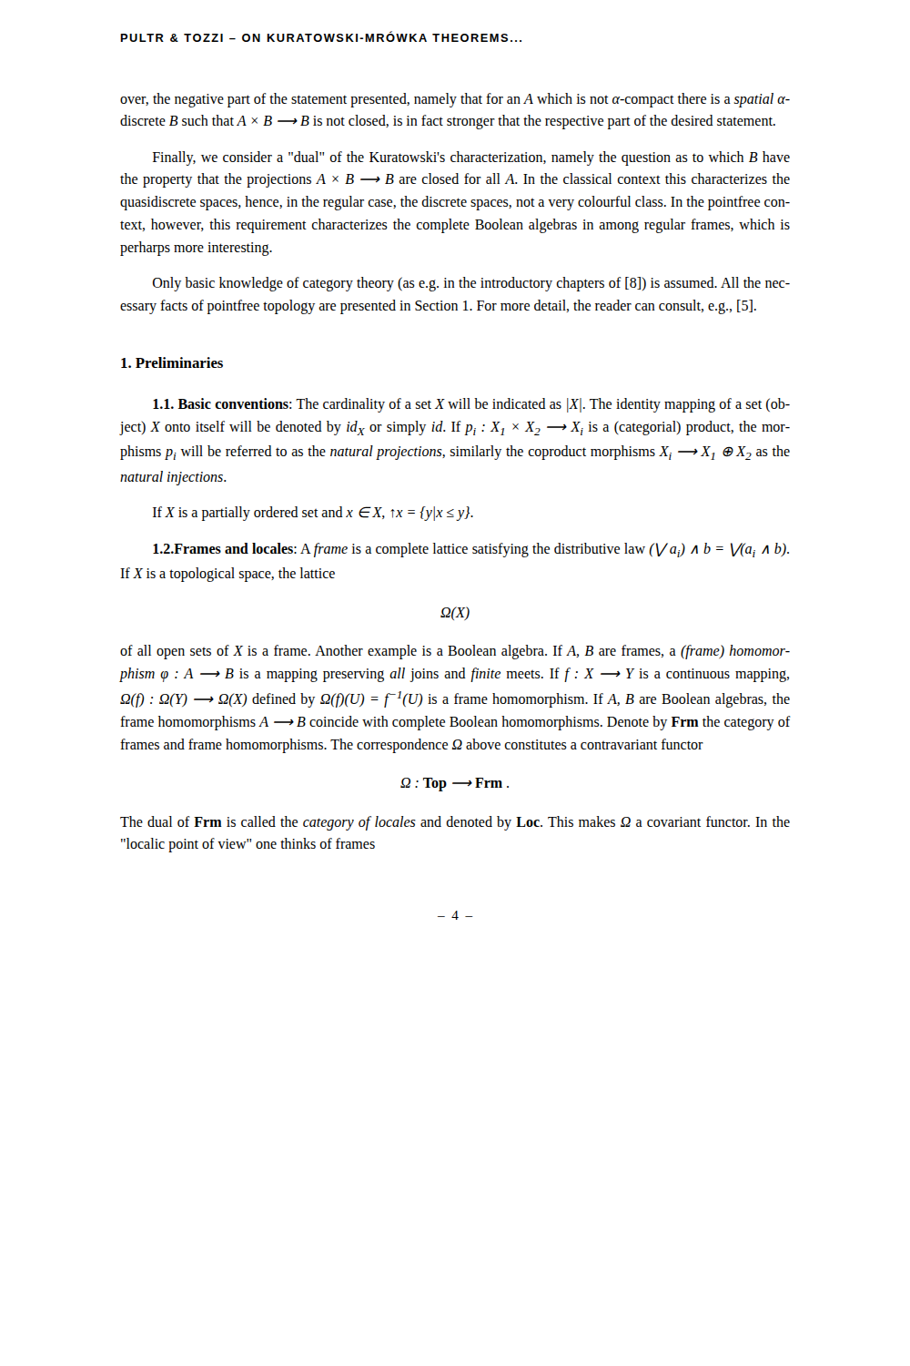PULTR & TOZZI – ON KURATOWSKI-MRÓWKA THEOREMS...
over, the negative part of the statement presented, namely that for an A which is not α-compact there is a spatial α-discrete B such that A × B ⟶ B is not closed, is in fact stronger that the respective part of the desired statement.
Finally, we consider a "dual" of the Kuratowski's characterization, namely the question as to which B have the property that the projections A × B ⟶ B are closed for all A. In the classical context this characterizes the quasidiscrete spaces, hence, in the regular case, the discrete spaces, not a very colourful class. In the pointfree context, however, this requirement characterizes the complete Boolean algebras in among regular frames, which is perharps more interesting.
Only basic knowledge of category theory (as e.g. in the introductory chapters of [8]) is assumed. All the necessary facts of pointfree topology are presented in Section 1. For more detail, the reader can consult, e.g., [5].
1. Preliminaries
1.1. Basic conventions: The cardinality of a set X will be indicated as |X|. The identity mapping of a set (object) X onto itself will be denoted by idX or simply id. If pi : X1 × X2 ⟶ Xi is a (categorial) product, the morphisms pi will be referred to as the natural projections, similarly the coproduct morphisms Xi ⟶ X1 ⊕ X2 as the natural injections.
If X is a partially ordered set and x ∈ X, ↑x = {y|x ≤ y}.
1.2.Frames and locales: A frame is a complete lattice satisfying the distributive law (⋁ ai) ∧ b = ⋁(ai ∧ b). If X is a topological space, the lattice
Ω(X)
of all open sets of X is a frame. Another example is a Boolean algebra. If A, B are frames, a (frame) homomorphism φ : A ⟶ B is a mapping preserving all joins and finite meets. If f : X ⟶ Y is a continuous mapping, Ω(f) : Ω(Y) ⟶ Ω(X) defined by Ω(f)(U) = f−1(U) is a frame homomorphism. If A, B are Boolean algebras, the frame homomorphisms A ⟶ B coincide with complete Boolean homomorphisms. Denote by Frm the category of frames and frame homomorphisms. The correspondence Ω above constitutes a contravariant functor
Ω : Top ⟶ Frm .
The dual of Frm is called the category of locales and denoted by Loc. This makes Ω a covariant functor. In the "localic point of view" one thinks of frames
– 4 –